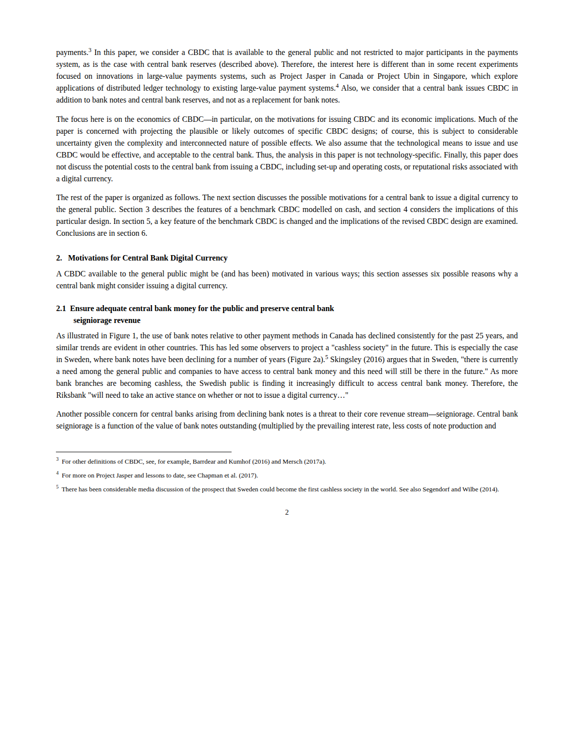payments.3 In this paper, we consider a CBDC that is available to the general public and not restricted to major participants in the payments system, as is the case with central bank reserves (described above). Therefore, the interest here is different than in some recent experiments focused on innovations in large-value payments systems, such as Project Jasper in Canada or Project Ubin in Singapore, which explore applications of distributed ledger technology to existing large-value payment systems.4 Also, we consider that a central bank issues CBDC in addition to bank notes and central bank reserves, and not as a replacement for bank notes.
The focus here is on the economics of CBDC—in particular, on the motivations for issuing CBDC and its economic implications. Much of the paper is concerned with projecting the plausible or likely outcomes of specific CBDC designs; of course, this is subject to considerable uncertainty given the complexity and interconnected nature of possible effects. We also assume that the technological means to issue and use CBDC would be effective, and acceptable to the central bank. Thus, the analysis in this paper is not technology-specific. Finally, this paper does not discuss the potential costs to the central bank from issuing a CBDC, including set-up and operating costs, or reputational risks associated with a digital currency.
The rest of the paper is organized as follows. The next section discusses the possible motivations for a central bank to issue a digital currency to the general public. Section 3 describes the features of a benchmark CBDC modelled on cash, and section 4 considers the implications of this particular design. In section 5, a key feature of the benchmark CBDC is changed and the implications of the revised CBDC design are examined. Conclusions are in section 6.
2. Motivations for Central Bank Digital Currency
A CBDC available to the general public might be (and has been) motivated in various ways; this section assesses six possible reasons why a central bank might consider issuing a digital currency.
2.1 Ensure adequate central bank money for the public and preserve central bankseigniorage revenue
As illustrated in Figure 1, the use of bank notes relative to other payment methods in Canada has declined consistently for the past 25 years, and similar trends are evident in other countries. This has led some observers to project a "cashless society" in the future. This is especially the case in Sweden, where bank notes have been declining for a number of years (Figure 2a).5 Skingsley (2016) argues that in Sweden, "there is currently a need among the general public and companies to have access to central bank money and this need will still be there in the future." As more bank branches are becoming cashless, the Swedish public is finding it increasingly difficult to access central bank money. Therefore, the Riksbank "will need to take an active stance on whether or not to issue a digital currency…"
Another possible concern for central banks arising from declining bank notes is a threat to their core revenue stream—seigniorage. Central bank seigniorage is a function of the value of bank notes outstanding (multiplied by the prevailing interest rate, less costs of note production and
3 For other definitions of CBDC, see, for example, Barrdear and Kumhof (2016) and Mersch (2017a).
4 For more on Project Jasper and lessons to date, see Chapman et al. (2017).
5 There has been considerable media discussion of the prospect that Sweden could become the first cashless society in the world. See also Segendorf and Wilbe (2014).
2